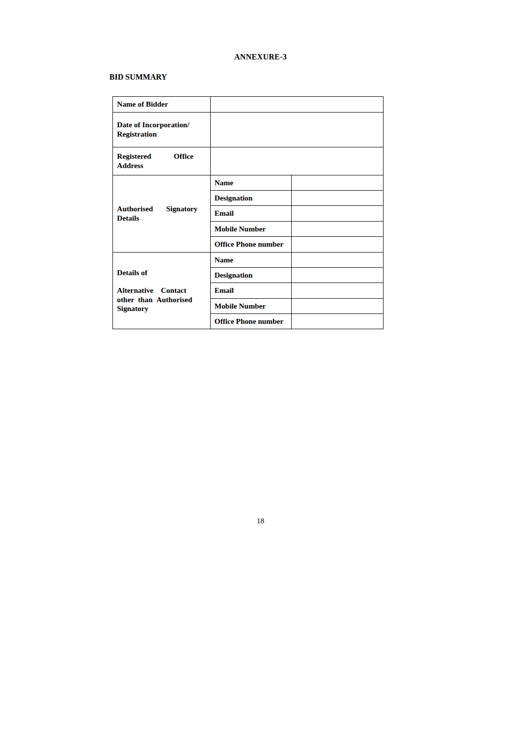ANNEXURE-3
BID SUMMARY
| Name of Bidder | |
| Date of Incorporation/ Registration | |
| Registered Office Address | |
| Authorised Signatory Details | Name | |
| Designation | |
| Email | |
| Mobile Number | |
| Office Phone number | |
| Details of Alternative Contact other than Authorised Signatory | Name | |
| Designation | |
| Email | |
| Mobile Number | |
| Office Phone number | |
18